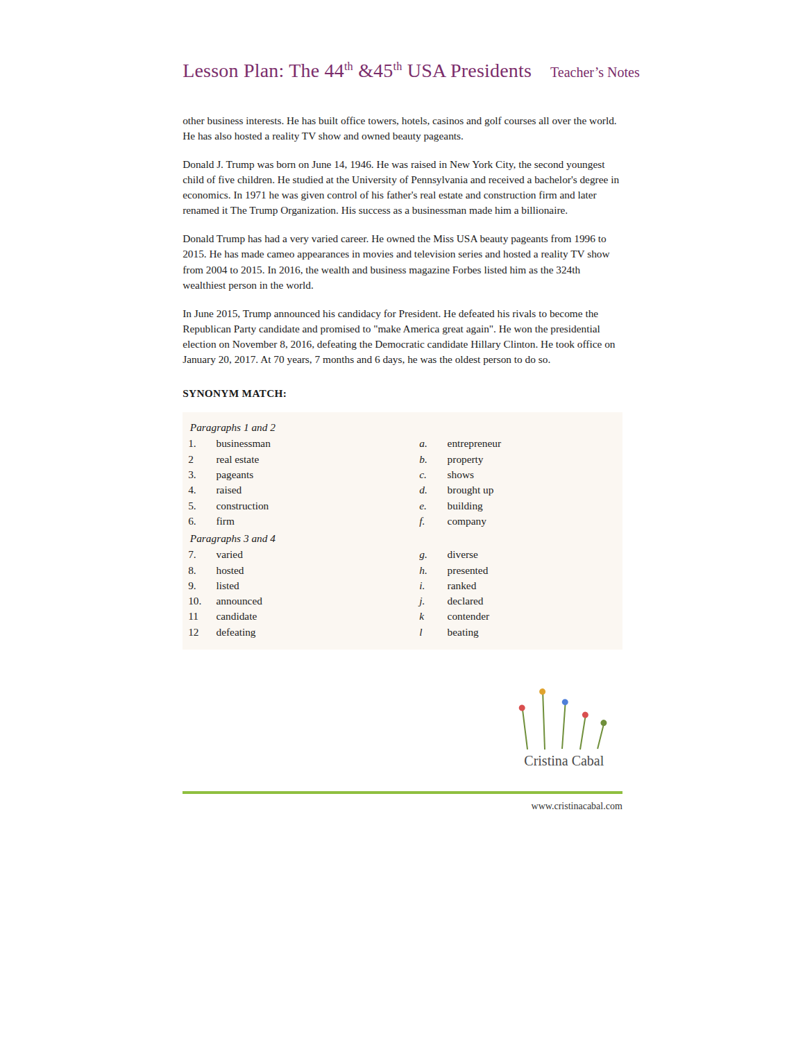Lesson Plan: The 44th &45th USA Presidents Teacher’s Notes
other business interests. He has built office towers, hotels, casinos and golf courses all over the world. He has also hosted a reality TV show and owned beauty pageants.
Donald J. Trump was born on June 14, 1946. He was raised in New York City, the second youngest child of five children. He studied at the University of Pennsylvania and received a bachelor's degree in economics. In 1971 he was given control of his father's real estate and construction firm and later renamed it The Trump Organization. His success as a businessman made him a billionaire.
Donald Trump has had a very varied career. He owned the Miss USA beauty pageants from 1996 to 2015. He has made cameo appearances in movies and television series and hosted a reality TV show from 2004 to 2015. In 2016, the wealth and business magazine Forbes listed him as the 324th wealthiest person in the world.
In June 2015, Trump announced his candidacy for President. He defeated his rivals to become the Republican Party candidate and promised to "make America great again". He won the presidential election on November 8, 2016, defeating the Democratic candidate Hillary Clinton. He took office on January 20, 2017. At 70 years, 7 months and 6 days, he was the oldest person to do so.
SYNONYM MATCH:
Paragraphs 1 and 2
| 1. | businessman | a. | entrepreneur |
| 2 | real estate | b. | property |
| 3. | pageants | c. | shows |
| 4. | raised | d. | brought up |
| 5. | construction | e. | building |
| 6. | firm | f. | company |
Paragraphs 3 and 4
| 7. | varied | g. | diverse |
| 8. | hosted | h. | presented |
| 9. | listed | i. | ranked |
| 10. | announced | j. | declared |
| 11 | candidate | k | contender |
| 12 | defeating | l | beating |
Cristina Cabal
www.cristinacabal.com